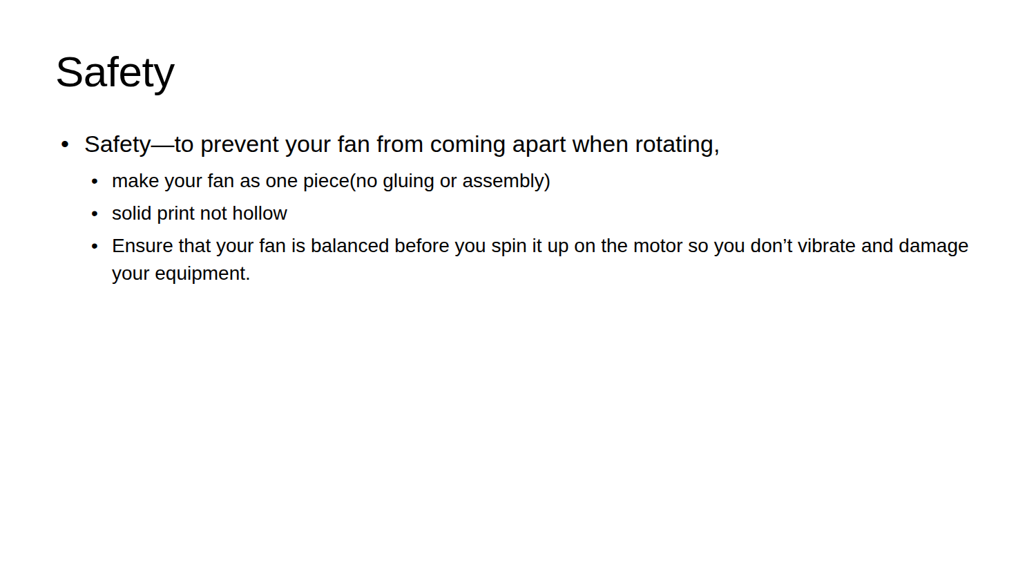Safety
Safety—to prevent your fan from coming apart when rotating,
make your fan as one piece(no gluing or assembly)
solid print not hollow
Ensure that your fan is balanced before you spin it up on the motor so you don’t vibrate and damage your equipment.